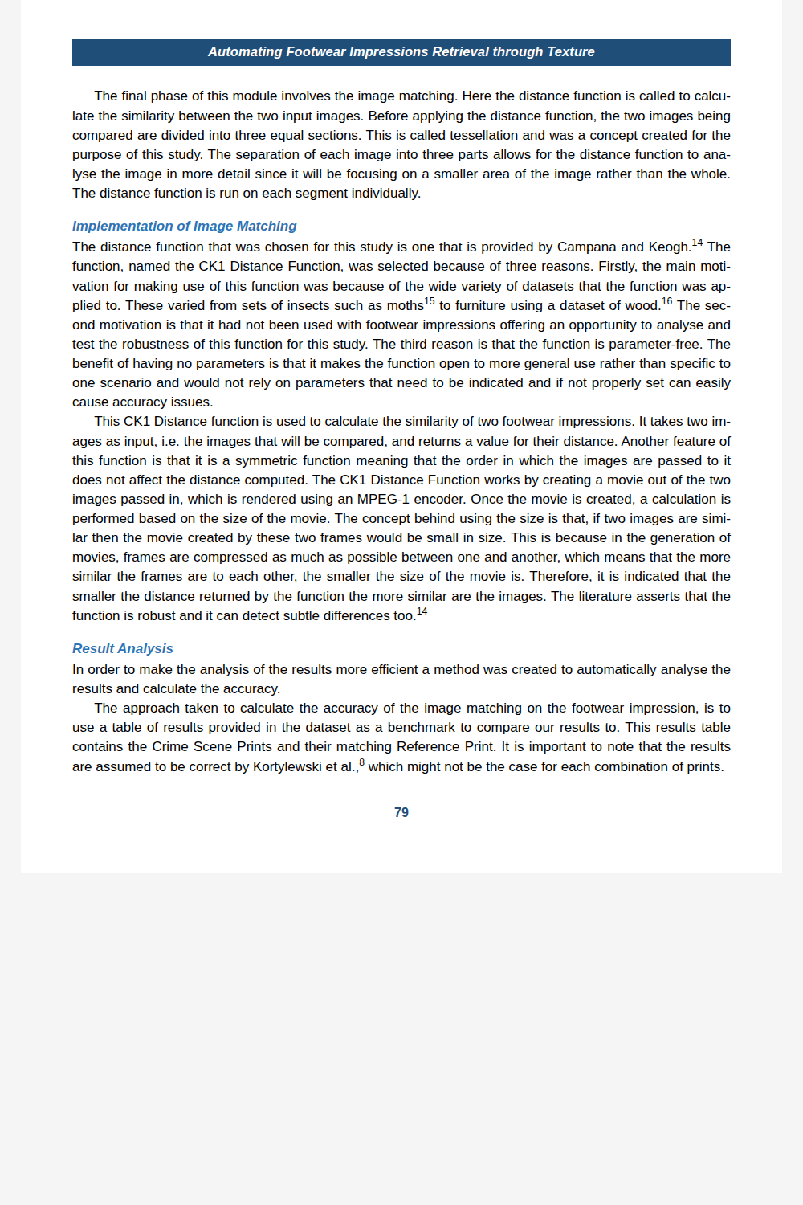Automating Footwear Impressions Retrieval through Texture
The final phase of this module involves the image matching. Here the distance function is called to calculate the similarity between the two input images. Before applying the distance function, the two images being compared are divided into three equal sections. This is called tessellation and was a concept created for the purpose of this study. The separation of each image into three parts allows for the distance function to analyse the image in more detail since it will be focusing on a smaller area of the image rather than the whole. The distance function is run on each segment individually.
Implementation of Image Matching
The distance function that was chosen for this study is one that is provided by Campana and Keogh.14 The function, named the CK1 Distance Function, was selected because of three reasons. Firstly, the main motivation for making use of this function was because of the wide variety of datasets that the function was applied to. These varied from sets of insects such as moths15 to furniture using a dataset of wood.16 The second motivation is that it had not been used with footwear impressions offering an opportunity to analyse and test the robustness of this function for this study. The third reason is that the function is parameter-free. The benefit of having no parameters is that it makes the function open to more general use rather than specific to one scenario and would not rely on parameters that need to be indicated and if not properly set can easily cause accuracy issues.
This CK1 Distance function is used to calculate the similarity of two footwear impressions. It takes two images as input, i.e. the images that will be compared, and returns a value for their distance. Another feature of this function is that it is a symmetric function meaning that the order in which the images are passed to it does not affect the distance computed. The CK1 Distance Function works by creating a movie out of the two images passed in, which is rendered using an MPEG-1 encoder. Once the movie is created, a calculation is performed based on the size of the movie. The concept behind using the size is that, if two images are similar then the movie created by these two frames would be small in size. This is because in the generation of movies, frames are compressed as much as possible between one and another, which means that the more similar the frames are to each other, the smaller the size of the movie is. Therefore, it is indicated that the smaller the distance returned by the function the more similar are the images. The literature asserts that the function is robust and it can detect subtle differences too.14
Result Analysis
In order to make the analysis of the results more efficient a method was created to automatically analyse the results and calculate the accuracy.
The approach taken to calculate the accuracy of the image matching on the footwear impression, is to use a table of results provided in the dataset as a benchmark to compare our results to. This results table contains the Crime Scene Prints and their matching Reference Print. It is important to note that the results are assumed to be correct by Kortylewski et al.,8 which might not be the case for each combination of prints.
79